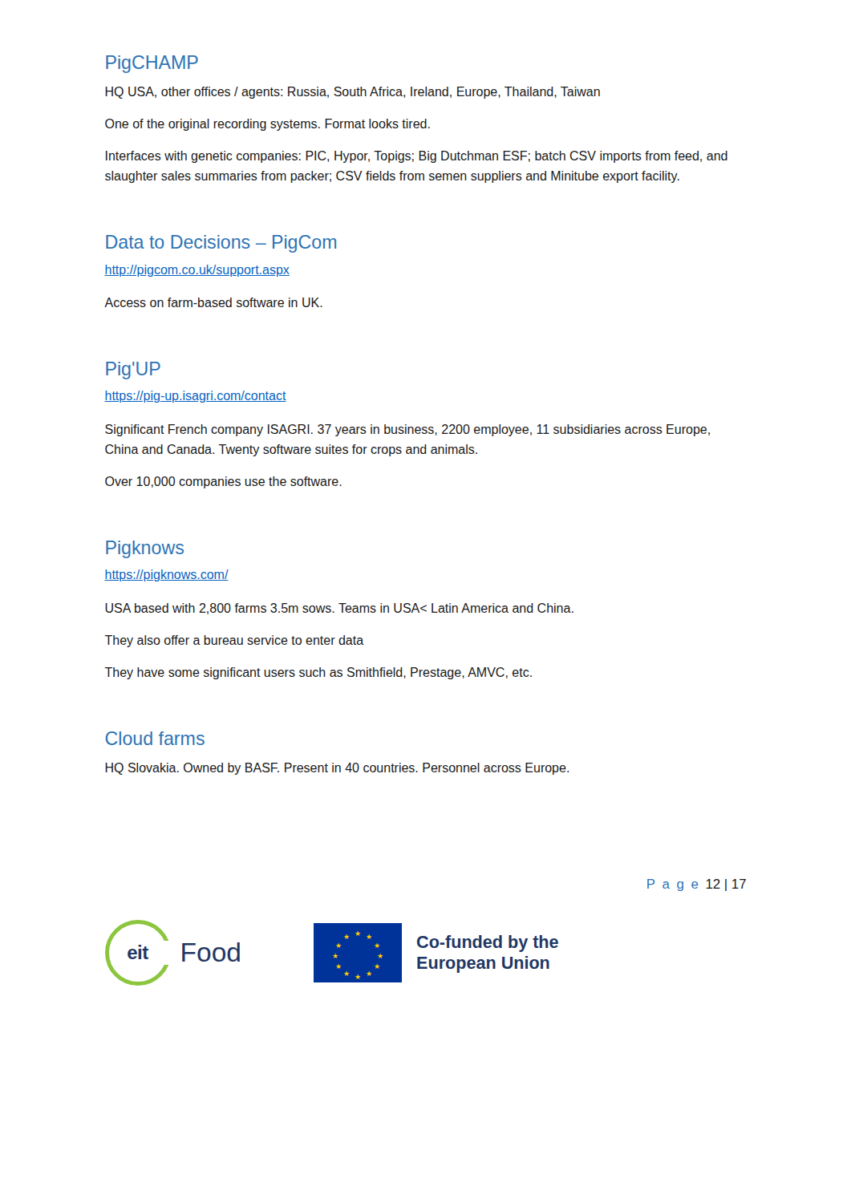PigCHAMP
HQ USA, other offices / agents: Russia, South Africa, Ireland, Europe, Thailand, Taiwan
One of the original recording systems. Format looks tired.
Interfaces with genetic companies: PIC, Hypor, Topigs; Big Dutchman ESF; batch CSV imports from feed, and slaughter sales summaries from packer; CSV fields from semen suppliers and Minitube export facility.
Data to Decisions – PigCom
http://pigcom.co.uk/support.aspx
Access on farm-based software in UK.
Pig'UP
https://pig-up.isagri.com/contact
Significant French company ISAGRI. 37 years in business, 2200 employee, 11 subsidiaries across Europe, China and Canada. Twenty software suites for crops and animals.
Over 10,000 companies use the software.
Pigknows
https://pigknows.com/
USA based with 2,800 farms 3.5m sows. Teams in USA< Latin America and China.
They also offer a bureau service to enter data
They have some significant users such as Smithfield, Prestage, AMVC, etc.
Cloud farms
HQ Slovakia. Owned by BASF. Present in 40 countries. Personnel across Europe.
P a g e 12 | 17
eit
Food
★ ★ ★ ★ ★ ★ ★ ★ ★ ★ ★ ★
Co-funded by the
European Union